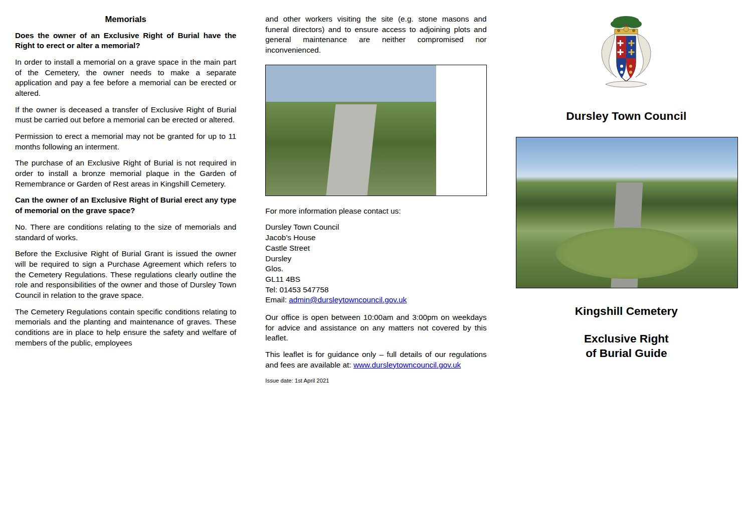Memorials
Does the owner of an Exclusive Right of Burial have the Right to erect or alter a memorial?
In order to install a memorial on a grave space in the main part of the Cemetery, the owner needs to make a separate application and pay a fee before a memorial can be erected or altered.
If the owner is deceased a transfer of Exclusive Right of Burial must be carried out before a memorial can be erected or altered.
Permission to erect a memorial may not be granted for up to 11 months following an interment.
The purchase of an Exclusive Right of Burial is not required in order to install a bronze memorial plaque in the Garden of Remembrance or Garden of Rest areas in Kingshill Cemetery.
Can the owner of an Exclusive Right of Burial erect any type of memorial on the grave space?
No. There are conditions relating to the size of memorials and standard of works.
Before the Exclusive Right of Burial Grant is issued the owner will be required to sign a Purchase Agreement which refers to the Cemetery Regulations. These regulations clearly outline the role and responsibilities of the owner and those of Dursley Town Council in relation to the grave space.
The Cemetery Regulations contain specific conditions relating to memorials and the planting and maintenance of graves. These conditions are in place to help ensure the safety and welfare of members of the public, employees
and other workers visiting the site (e.g. stone masons and funeral directors) and to ensure access to adjoining plots and general maintenance are neither compromised nor inconvenienced.
For more information please contact us:
Dursley Town Council
Jacob’s House
Castle Street
Dursley
Glos.
GL11 4BS
Tel: 01453 547758
Email: admin@dursleytowncouncil.gov.uk
Our office is open between 10:00am and 3:00pm on weekdays for advice and assistance on any matters not covered by this leaflet.
This leaflet is for guidance only – full details of our regulations and fees are available at: www.dursleytowncouncil.gov.uk
Issue date: 1st April 2021
Dursley Town Council
Kingshill Cemetery
Exclusive Right
of Burial Guide